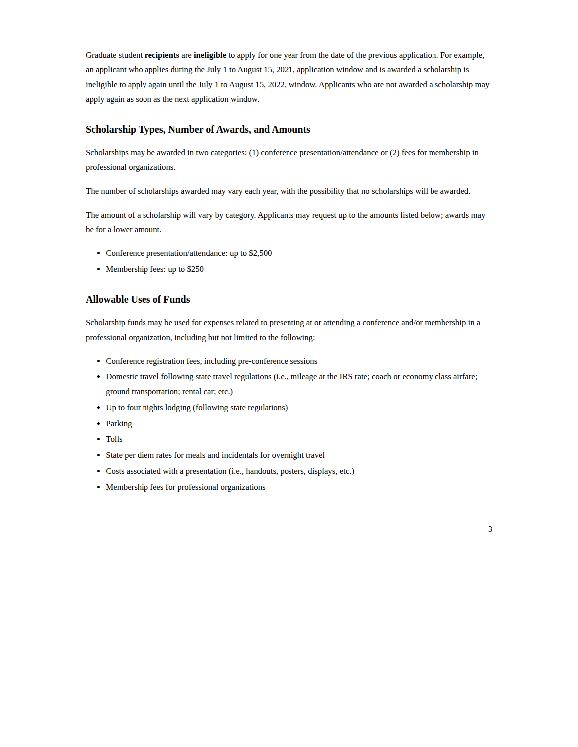Graduate student recipients are ineligible to apply for one year from the date of the previous application. For example, an applicant who applies during the July 1 to August 15, 2021, application window and is awarded a scholarship is ineligible to apply again until the July 1 to August 15, 2022, window. Applicants who are not awarded a scholarship may apply again as soon as the next application window.
Scholarship Types, Number of Awards, and Amounts
Scholarships may be awarded in two categories: (1) conference presentation/attendance or (2) fees for membership in professional organizations.
The number of scholarships awarded may vary each year, with the possibility that no scholarships will be awarded.
The amount of a scholarship will vary by category. Applicants may request up to the amounts listed below; awards may be for a lower amount.
Conference presentation/attendance: up to $2,500
Membership fees: up to $250
Allowable Uses of Funds
Scholarship funds may be used for expenses related to presenting at or attending a conference and/or membership in a professional organization, including but not limited to the following:
Conference registration fees, including pre-conference sessions
Domestic travel following state travel regulations (i.e., mileage at the IRS rate; coach or economy class airfare; ground transportation; rental car; etc.)
Up to four nights lodging (following state regulations)
Parking
Tolls
State per diem rates for meals and incidentals for overnight travel
Costs associated with a presentation (i.e., handouts, posters, displays, etc.)
Membership fees for professional organizations
3